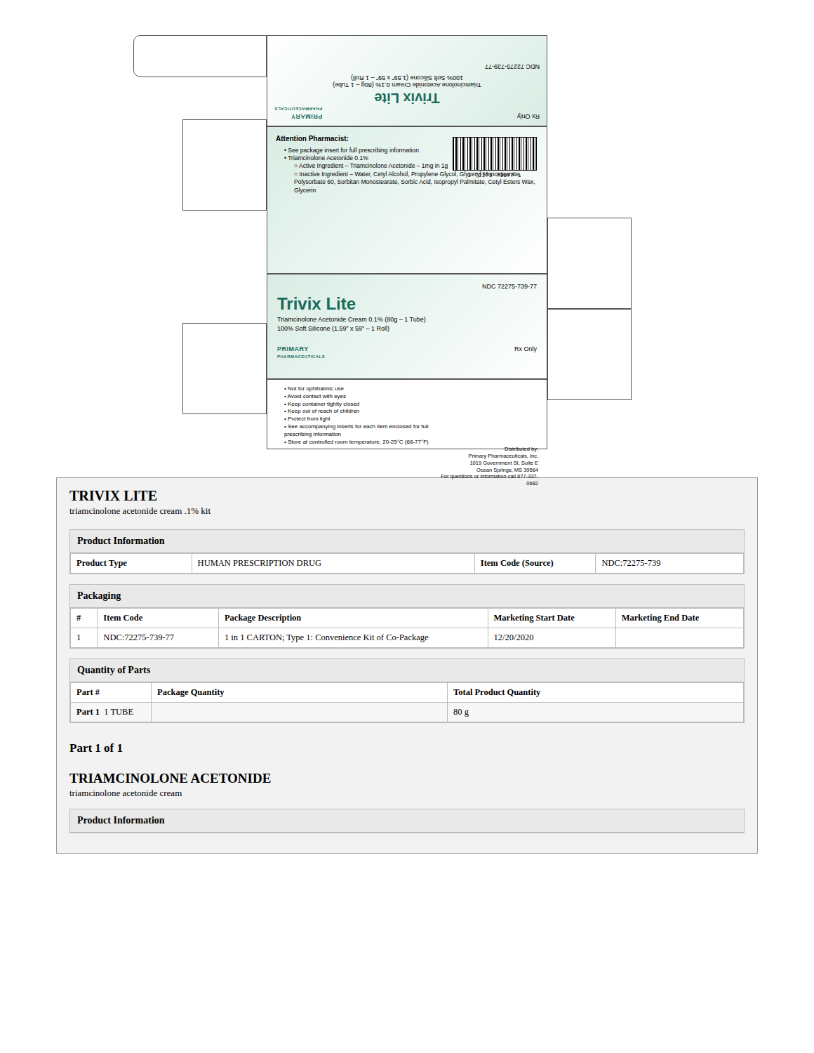Rx Only
PRIMARY
PHARMACEUTICALS
Trivix Lite
Triamcinolone Acetonide Cream 0.1% (80g – 1 Tube)
100% Soft Silicone (1.59” x 59” – 1 Roll)
NDC 72275-739-77
Attention Pharmacist:
See package insert for full prescribing information
Triamcinolone Acetonide 0.1%
Active Ingredient – Triamcinolone Acetonide – 1mg in 1g
Inactive Ingredient – Water, Cetyl Alcohol, Propylene Glycol, Glyceryl Monostearate, Polysorbate 60, Sorbitan Monostearate, Sorbic Acid, Isopropyl Palmitate, Cetyl Esters Wax, Glycerin
3 72275 73877 1
NDC 72275-739-77
Trivix Lite
Triamcinolone Acetonide Cream 0.1% (80g – 1 Tube)
100% Soft Silicone (1.59” x 59” – 1 Roll)
PRIMARY
PHARMACEUTICALS
Rx Only
Not for ophthalmic use
Avoid contact with eyes
Keep container tightly closed
Keep out of reach of children
Protect from light
See accompanying inserts for each item enclosed for full prescribing information
Store at controlled room temperature, 20-25°C (68-77°F)
Distributed by:
Primary Pharmaceuticals, Inc.
1019 Government St, Suite E
Ocean Springs, MS 39564
For questions or information call 877-337-0682
TRIVIX LITE
triamcinolone acetonide cream .1% kit
Product Information
| Product Type | HUMAN PRESCRIPTION DRUG | Item Code (Source) | NDC:72275-739 |
Packaging
| # | Item Code | Package Description | Marketing Start Date | Marketing End Date |
| --- | --- | --- | --- | --- |
| 1 | NDC:72275-739-77 | 1 in 1 CARTON; Type 1: Convenience Kit of Co-Package | 12/20/2020 | |
Quantity of Parts
| Part # | Package Quantity | Total Product Quantity |
| --- | --- | --- |
| Part 1 1 TUBE | | 80 g |
Part 1 of 1
TRIAMCINOLONE ACETONIDE
triamcinolone acetonide cream
Product Information